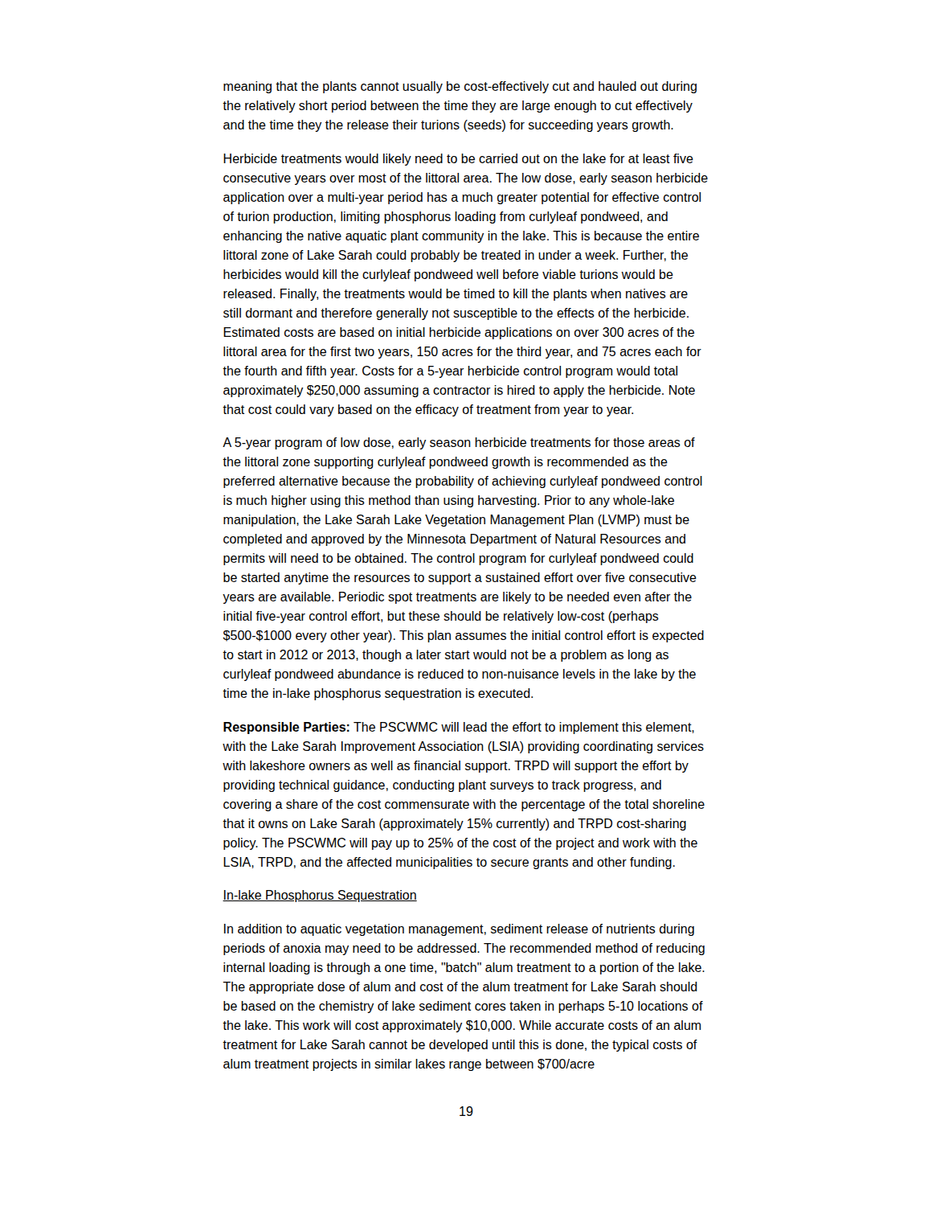meaning that the plants cannot usually be cost-effectively cut and hauled out during the relatively short period between the time they are large enough to cut effectively and the time they the release their turions (seeds) for succeeding years growth.
Herbicide treatments would likely need to be carried out on the lake for at least five consecutive years over most of the littoral area. The low dose, early season herbicide application over a multi-year period has a much greater potential for effective control of turion production, limiting phosphorus loading from curlyleaf pondweed, and enhancing the native aquatic plant community in the lake. This is because the entire littoral zone of Lake Sarah could probably be treated in under a week. Further, the herbicides would kill the curlyleaf pondweed well before viable turions would be released. Finally, the treatments would be timed to kill the plants when natives are still dormant and therefore generally not susceptible to the effects of the herbicide. Estimated costs are based on initial herbicide applications on over 300 acres of the littoral area for the first two years, 150 acres for the third year, and 75 acres each for the fourth and fifth year. Costs for a 5-year herbicide control program would total approximately $250,000 assuming a contractor is hired to apply the herbicide. Note that cost could vary based on the efficacy of treatment from year to year.
A 5-year program of low dose, early season herbicide treatments for those areas of the littoral zone supporting curlyleaf pondweed growth is recommended as the preferred alternative because the probability of achieving curlyleaf pondweed control is much higher using this method than using harvesting. Prior to any whole-lake manipulation, the Lake Sarah Lake Vegetation Management Plan (LVMP) must be completed and approved by the Minnesota Department of Natural Resources and permits will need to be obtained. The control program for curlyleaf pondweed could be started anytime the resources to support a sustained effort over five consecutive years are available. Periodic spot treatments are likely to be needed even after the initial five-year control effort, but these should be relatively low-cost (perhaps $500-$1000 every other year). This plan assumes the initial control effort is expected to start in 2012 or 2013, though a later start would not be a problem as long as curlyleaf pondweed abundance is reduced to non-nuisance levels in the lake by the time the in-lake phosphorus sequestration is executed.
Responsible Parties: The PSCWMC will lead the effort to implement this element, with the Lake Sarah Improvement Association (LSIA) providing coordinating services with lakeshore owners as well as financial support. TRPD will support the effort by providing technical guidance, conducting plant surveys to track progress, and covering a share of the cost commensurate with the percentage of the total shoreline that it owns on Lake Sarah (approximately 15% currently) and TRPD cost-sharing policy. The PSCWMC will pay up to 25% of the cost of the project and work with the LSIA, TRPD, and the affected municipalities to secure grants and other funding.
In-lake Phosphorus Sequestration
In addition to aquatic vegetation management, sediment release of nutrients during periods of anoxia may need to be addressed. The recommended method of reducing internal loading is through a one time, "batch" alum treatment to a portion of the lake. The appropriate dose of alum and cost of the alum treatment for Lake Sarah should be based on the chemistry of lake sediment cores taken in perhaps 5-10 locations of the lake. This work will cost approximately $10,000. While accurate costs of an alum treatment for Lake Sarah cannot be developed until this is done, the typical costs of alum treatment projects in similar lakes range between $700/acre
19